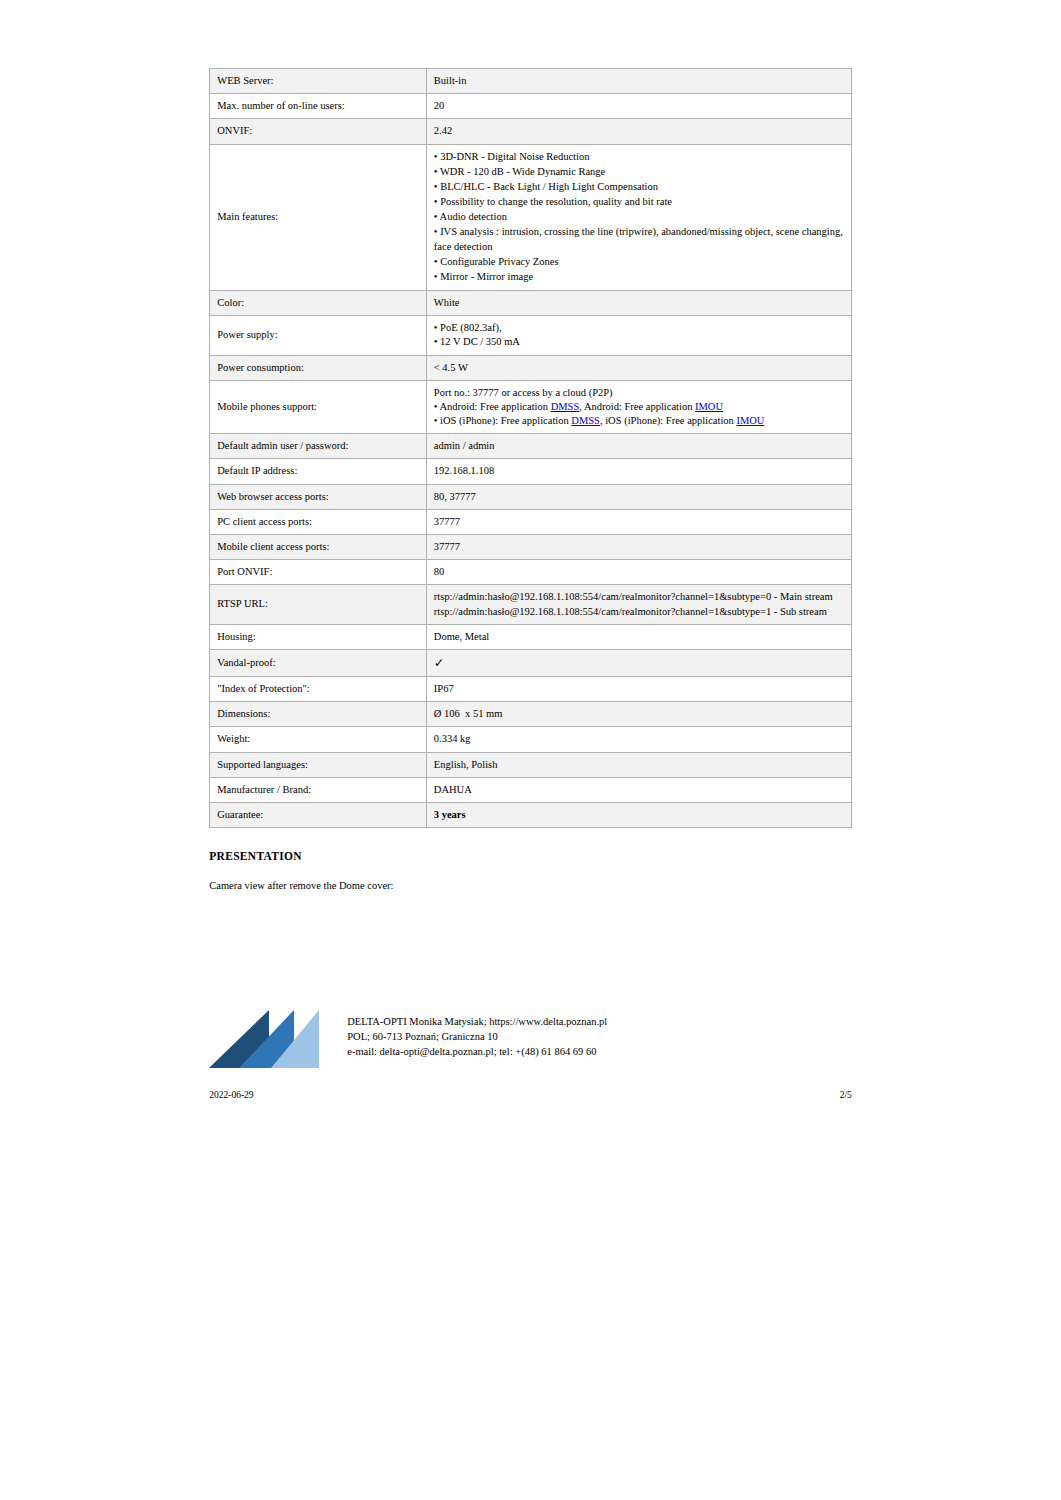| WEB Server: | Built-in |
| Max. number of on-line users: | 20 |
| ONVIF: | 2.42 |
| Main features: | 3D-DNR - Digital Noise Reduction WDR - 120 dB - Wide Dynamic Range BLC/HLC - Back Light / High Light Compensation Possibility to change the resolution, quality and bit rate Audio detection IVS analysis : intrusion, crossing the line (tripwire), abandoned/missing object, scene changing, face detection Configurable Privacy Zones Mirror - Mirror image |
| Color: | White |
| Power supply: | • PoE (802.3af), • 12 V DC / 350 mA |
| Power consumption: | < 4.5 W |
| Mobile phones support: | Port no.: 37777 or access by a cloud (P2P) • Android: Free application DMSS , Android: Free application IMOU • iOS (iPhone): Free application DMSS , iOS (iPhone): Free application IMOU |
| Default admin user / password: | admin / admin |
| Default IP address: | 192.168.1.108 |
| Web browser access ports: | 80, 37777 |
| PC client access ports: | 37777 |
| Mobile client access ports: | 37777 |
| Port ONVIF: | 80 |
| RTSP URL: | rtsp://admin:hasło@192.168.1.108:554/cam/realmonitor?channel=1&subtype=0 - Main stream rtsp://admin:hasło@192.168.1.108:554/cam/realmonitor?channel=1&subtype=1 - Sub stream |
| Housing: | Dome, Metal |
| Vandal-proof: | ✓ |
| "Index of Protection": | IP67 |
| Dimensions: | Ø 106 x 51 mm |
| Weight: | 0.334 kg |
| Supported languages: | English, Polish |
| Manufacturer / Brand: | DAHUA |
| Guarantee: | 3 years |
PRESENTATION
Camera view after remove the Dome cover:
DELTA-OPTI Monika Matysiak; https://www.delta.poznan.pl
POL; 60-713 Poznań; Graniczna 10
e-mail: delta-opti@delta.poznan.pl; tel: +(48) 61 864 69 60
2022-06-29 2/5